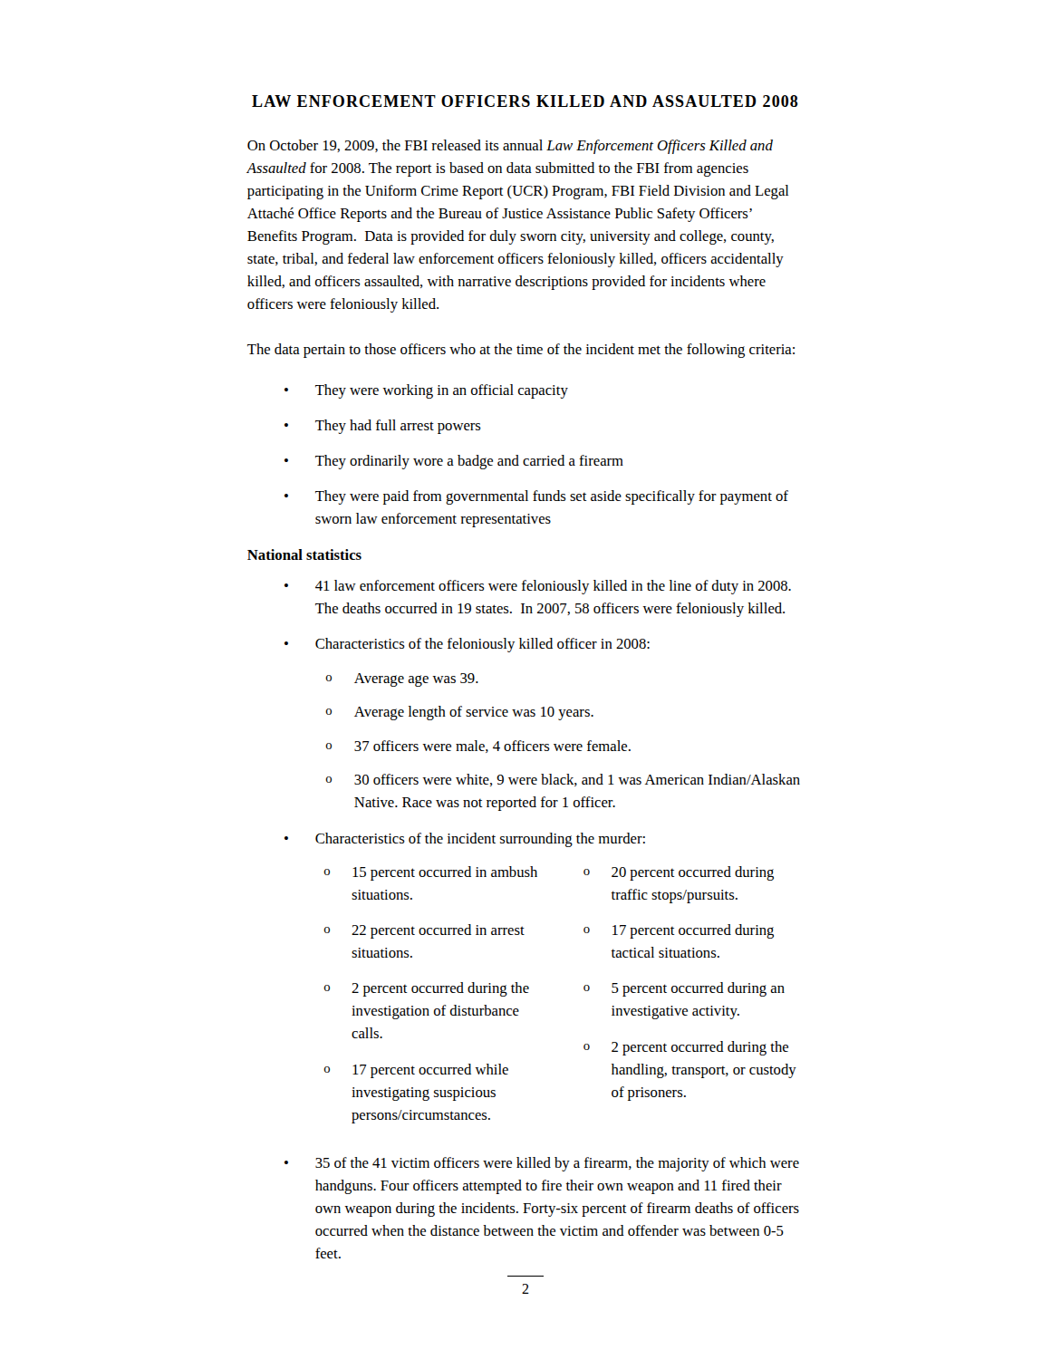LAW ENFORCEMENT OFFICERS KILLED AND ASSAULTED 2008
On October 19, 2009, the FBI released its annual Law Enforcement Officers Killed and Assaulted for 2008. The report is based on data submitted to the FBI from agencies participating in the Uniform Crime Report (UCR) Program, FBI Field Division and Legal Attaché Office Reports and the Bureau of Justice Assistance Public Safety Officers’ Benefits Program. Data is provided for duly sworn city, university and college, county, state, tribal, and federal law enforcement officers feloniously killed, officers accidentally killed, and officers assaulted, with narrative descriptions provided for incidents where officers were feloniously killed.
The data pertain to those officers who at the time of the incident met the following criteria:
They were working in an official capacity
They had full arrest powers
They ordinarily wore a badge and carried a firearm
They were paid from governmental funds set aside specifically for payment of sworn law enforcement representatives
National statistics
41 law enforcement officers were feloniously killed in the line of duty in 2008. The deaths occurred in 19 states. In 2007, 58 officers were feloniously killed.
Characteristics of the feloniously killed officer in 2008:
Average age was 39.
Average length of service was 10 years.
37 officers were male, 4 officers were female.
30 officers were white, 9 were black, and 1 was American Indian/Alaskan Native. Race was not reported for 1 officer.
Characteristics of the incident surrounding the murder:
15 percent occurred in ambush situations.
22 percent occurred in arrest situations.
2 percent occurred during the investigation of disturbance calls.
17 percent occurred while investigating suspicious persons/circumstances.
20 percent occurred during traffic stops/pursuits.
17 percent occurred during tactical situations.
5 percent occurred during an investigative activity.
2 percent occurred during the handling, transport, or custody of prisoners.
35 of the 41 victim officers were killed by a firearm, the majority of which were handguns. Four officers attempted to fire their own weapon and 11 fired their own weapon during the incidents. Forty-six percent of firearm deaths of officers occurred when the distance between the victim and offender was between 0-5 feet.
2